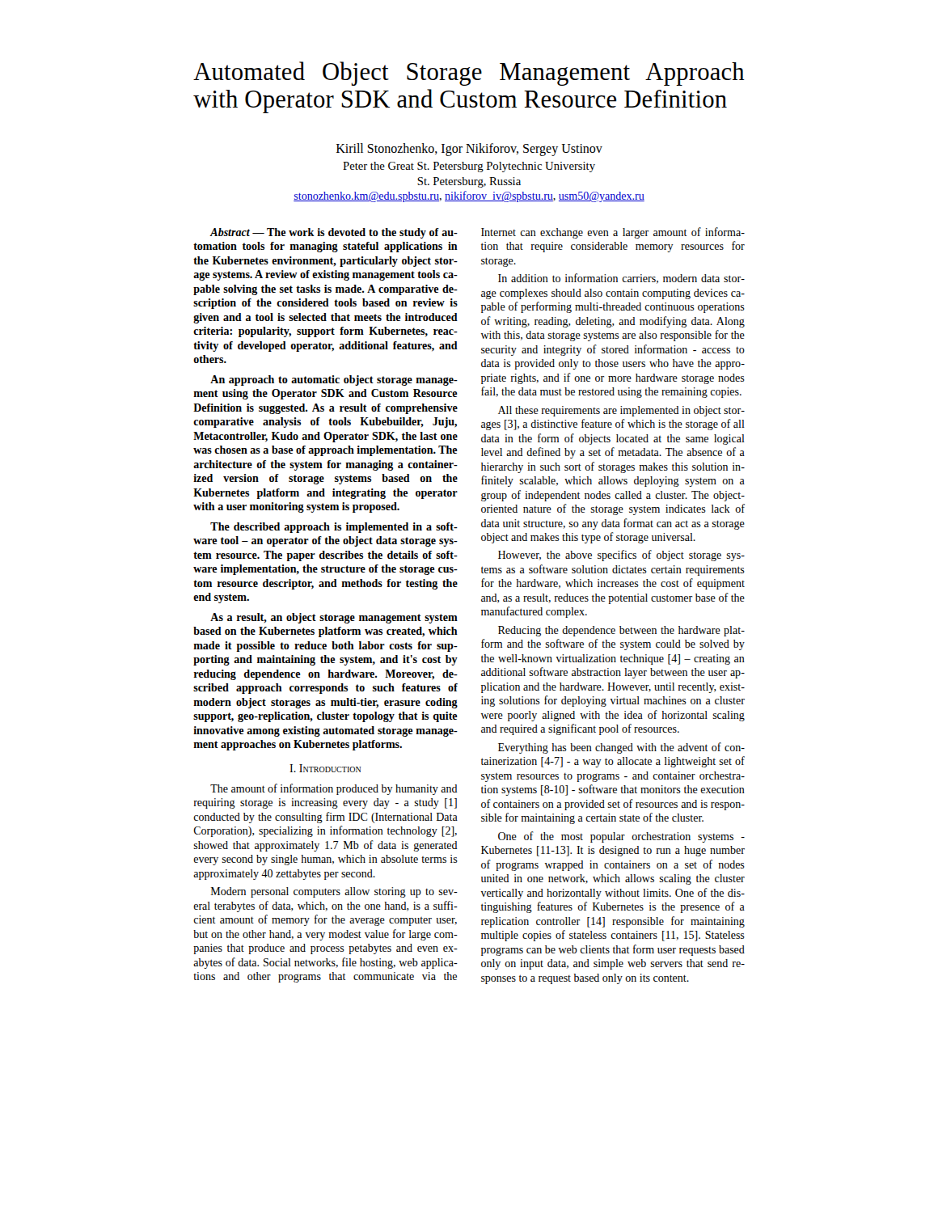Automated Object Storage Management Approach with Operator SDK and Custom Resource Definition
Kirill Stonozhenko, Igor Nikiforov, Sergey Ustinov
Peter the Great St. Petersburg Polytechnic University
St. Petersburg, Russia
stonozhenko.km@edu.spbstu.ru, nikiforov_iv@spbstu.ru, usm50@yandex.ru
Abstract — The work is devoted to the study of automation tools for managing stateful applications in the Kubernetes environment, particularly object storage systems. A review of existing management tools capable solving the set tasks is made. A comparative description of the considered tools based on review is given and a tool is selected that meets the introduced criteria: popularity, support form Kubernetes, reactivity of developed operator, additional features, and others.
An approach to automatic object storage management using the Operator SDK and Custom Resource Definition is suggested. As a result of comprehensive comparative analysis of tools Kubebuilder, Juju, Metacontroller, Kudo and Operator SDK, the last one was chosen as a base of approach implementation. The architecture of the system for managing a containerized version of storage systems based on the Kubernetes platform and integrating the operator with a user monitoring system is proposed.
The described approach is implemented in a software tool – an operator of the object data storage system resource. The paper describes the details of software implementation, the structure of the storage custom resource descriptor, and methods for testing the end system.
As a result, an object storage management system based on the Kubernetes platform was created, which made it possible to reduce both labor costs for supporting and maintaining the system, and it's cost by reducing dependence on hardware. Moreover, described approach corresponds to such features of modern object storages as multi-tier, erasure coding support, geo-replication, cluster topology that is quite innovative among existing automated storage management approaches on Kubernetes platforms.
I. Introduction
The amount of information produced by humanity and requiring storage is increasing every day - a study [1] conducted by the consulting firm IDC (International Data Corporation), specializing in information technology [2], showed that approximately 1.7 Mb of data is generated every second by single human, which in absolute terms is approximately 40 zettabytes per second.
Modern personal computers allow storing up to several terabytes of data, which, on the one hand, is a sufficient amount of memory for the average computer user, but on the other hand, a very modest value for large companies that produce and process petabytes and even exabytes of data. Social networks, file hosting, web applications and other programs that communicate via the Internet can exchange even a larger amount of information that require considerable memory resources for storage.
In addition to information carriers, modern data storage complexes should also contain computing devices capable of performing multi-threaded continuous operations of writing, reading, deleting, and modifying data. Along with this, data storage systems are also responsible for the security and integrity of stored information - access to data is provided only to those users who have the appropriate rights, and if one or more hardware storage nodes fail, the data must be restored using the remaining copies.
All these requirements are implemented in object storages [3], a distinctive feature of which is the storage of all data in the form of objects located at the same logical level and defined by a set of metadata. The absence of a hierarchy in such sort of storages makes this solution infinitely scalable, which allows deploying system on a group of independent nodes called a cluster. The object-oriented nature of the storage system indicates lack of data unit structure, so any data format can act as a storage object and makes this type of storage universal.
However, the above specifics of object storage systems as a software solution dictates certain requirements for the hardware, which increases the cost of equipment and, as a result, reduces the potential customer base of the manufactured complex.
Reducing the dependence between the hardware platform and the software of the system could be solved by the well-known virtualization technique [4] – creating an additional software abstraction layer between the user application and the hardware. However, until recently, existing solutions for deploying virtual machines on a cluster were poorly aligned with the idea of horizontal scaling and required a significant pool of resources.
Everything has been changed with the advent of containerization [4-7] - a way to allocate a lightweight set of system resources to programs - and container orchestration systems [8-10] - software that monitors the execution of containers on a provided set of resources and is responsible for maintaining a certain state of the cluster.
One of the most popular orchestration systems - Kubernetes [11-13]. It is designed to run a huge number of programs wrapped in containers on a set of nodes united in one network, which allows scaling the cluster vertically and horizontally without limits. One of the distinguishing features of Kubernetes is the presence of a replication controller [14] responsible for maintaining multiple copies of stateless containers [11, 15]. Stateless programs can be web clients that form user requests based only on input data, and simple web servers that send responses to a request based only on its content.